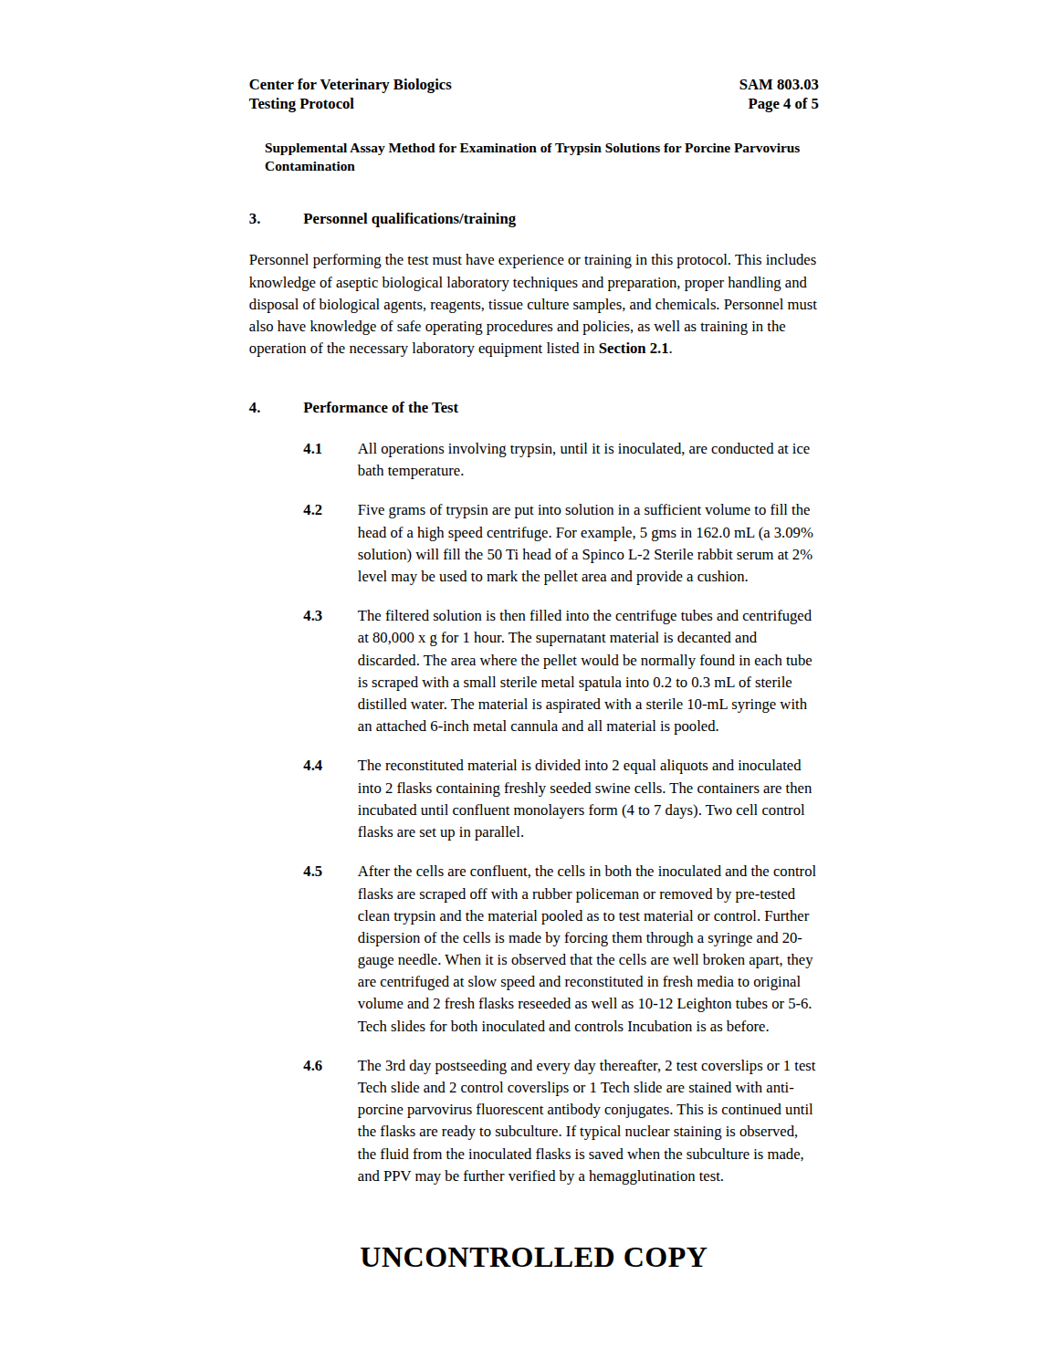Center for Veterinary Biologics
Testing Protocol
SAM 803.03
Page 4 of 5
Supplemental Assay Method for Examination of Trypsin Solutions for Porcine Parvovirus Contamination
3. Personnel qualifications/training
Personnel performing the test must have experience or training in this protocol. This includes knowledge of aseptic biological laboratory techniques and preparation, proper handling and disposal of biological agents, reagents, tissue culture samples, and chemicals. Personnel must also have knowledge of safe operating procedures and policies, as well as training in the operation of the necessary laboratory equipment listed in Section 2.1.
4. Performance of the Test
4.1 All operations involving trypsin, until it is inoculated, are conducted at ice bath temperature.
4.2 Five grams of trypsin are put into solution in a sufficient volume to fill the head of a high speed centrifuge. For example, 5 gms in 162.0 mL (a 3.09% solution) will fill the 50 Ti head of a Spinco L-2 Sterile rabbit serum at 2% level may be used to mark the pellet area and provide a cushion.
4.3 The filtered solution is then filled into the centrifuge tubes and centrifuged at 80,000 x g for 1 hour. The supernatant material is decanted and discarded. The area where the pellet would be normally found in each tube is scraped with a small sterile metal spatula into 0.2 to 0.3 mL of sterile distilled water. The material is aspirated with a sterile 10-mL syringe with an attached 6-inch metal cannula and all material is pooled.
4.4 The reconstituted material is divided into 2 equal aliquots and inoculated into 2 flasks containing freshly seeded swine cells. The containers are then incubated until confluent monolayers form (4 to 7 days). Two cell control flasks are set up in parallel.
4.5 After the cells are confluent, the cells in both the inoculated and the control flasks are scraped off with a rubber policeman or removed by pre-tested clean trypsin and the material pooled as to test material or control. Further dispersion of the cells is made by forcing them through a syringe and 20-gauge needle. When it is observed that the cells are well broken apart, they are centrifuged at slow speed and reconstituted in fresh media to original volume and 2 fresh flasks reseeded as well as 10-12 Leighton tubes or 5-6. Tech slides for both inoculated and controls Incubation is as before.
4.6 The 3rd day postseeding and every day thereafter, 2 test coverslips or 1 test Tech slide and 2 control coverslips or 1 Tech slide are stained with anti-porcine parvovirus fluorescent antibody conjugates. This is continued until the flasks are ready to subculture. If typical nuclear staining is observed, the fluid from the inoculated flasks is saved when the subculture is made, and PPV may be further verified by a hemagglutination test.
UNCONTROLLED COPY